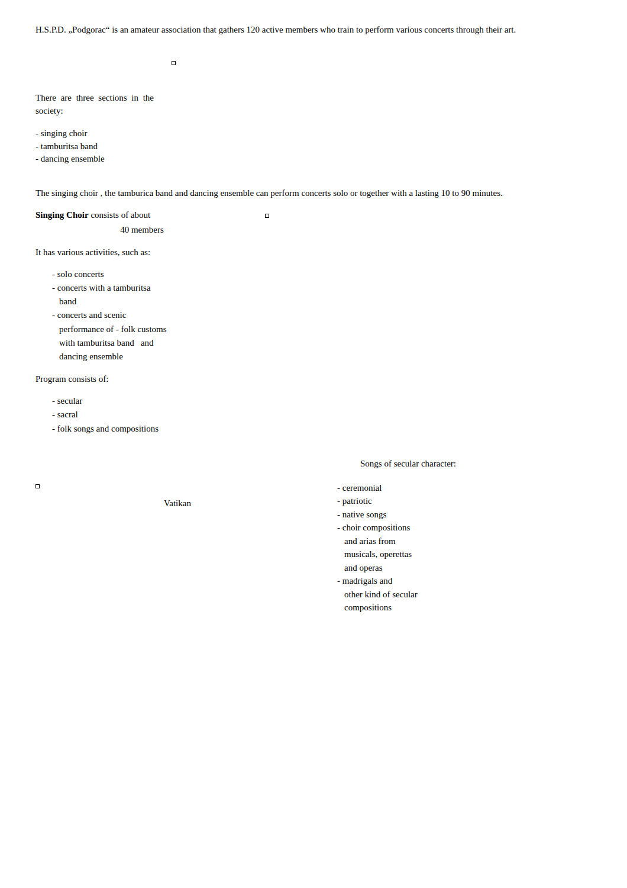H.S.P.D. „Podgorac“ is an amateur association that gathers 120 active members who train to perform various concerts through their art.
There are three sections in the society:
singing choir
tamburitsa band
dancing ensemble
The singing choir , the tamburica band and dancing ensemble can perform concerts solo or together with a lasting 10 to 90 minutes.
Singing Choir consists of about
40 members
It has various activities, such as:
solo concerts
concerts with a tamburitsa
band
concerts and scenic
performance of - folk customs
with tamburitsa band and
dancing ensemble
Program consists of:
secular
sacral
folk songs and compositions
Songs of secular character:
Vatikan
ceremonial
patriotic
native songs
choir compositions
and arias from
musicals, operettas
and operas
madrigals and
other kind of secular
compositions